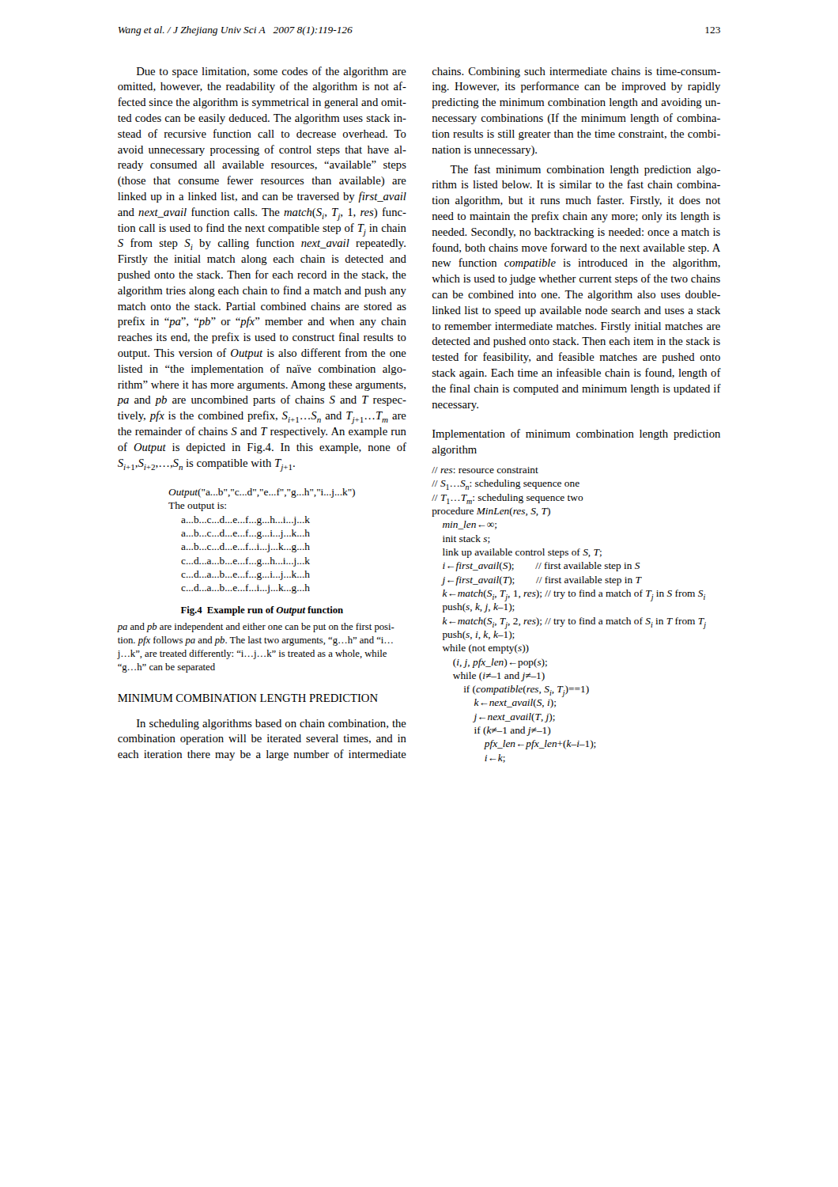Wang et al. / J Zhejiang Univ Sci A 2007 8(1):119-126 123
Due to space limitation, some codes of the algorithm are omitted, however, the readability of the algorithm is not affected since the algorithm is symmetrical in general and omitted codes can be easily deduced. The algorithm uses stack instead of recursive function call to decrease overhead. To avoid unnecessary processing of control steps that have already consumed all available resources, “available” steps (those that consume fewer resources than available) are linked up in a linked list, and can be traversed by first_avail and next_avail function calls. The match(Si, Tj, 1, res) function call is used to find the next compatible step of Tj in chain S from step Si by calling function next_avail repeatedly. Firstly the initial match along each chain is detected and pushed onto the stack. Then for each record in the stack, the algorithm tries along each chain to find a match and push any match onto the stack. Partial combined chains are stored as prefix in “pa”, “pb” or “pfx” member and when any chain reaches its end, the prefix is used to construct final results to output. This version of Output is also different from the one listed in “the implementation of naïve combination algorithm” where it has more arguments. Among these arguments, pa and pb are uncombined parts of chains S and T respectively, pfx is the combined prefix, Si+1…Sn and Tj+1…Tm are the remainder of chains S and T respectively. An example run of Output is depicted in Fig.4. In this example, none of Si+1,Si+2,…,Sn is compatible with Tj+1.
Output("a...b","c...d","e...f","g...h","i...j...k")
The output is:
a...b...c...d...e...f...g...h...i...j...k
a...b...c...d...e...f...g...i...j...k...h
a...b...c...d...e...f...i...j...k...g...h
c...d...a...b...e...f...g...h...i...j...k
c...d...a...b...e...f...g...i...j...k...h
c...d...a...b...e...f...i...j...k...g...h
Fig.4 Example run of Output function pa and pb are independent and either one can be put on the first position. pfx follows pa and pb. The last two arguments, “g…h” and “i…j…k”, are treated differently: “i…j…k” is treated as a whole, while “g…h” can be separated
Minimum combination length prediction
In scheduling algorithms based on chain combination, the combination operation will be iterated several times, and in each iteration there may be a large number of intermediate chains. Combining such intermediate chains is time-consuming. However, its performance can be improved by rapidly predicting the minimum combination length and avoiding unnecessary combinations (If the minimum length of combination results is still greater than the time constraint, the combination is unnecessary).
The fast minimum combination length prediction algorithm is listed below. It is similar to the fast chain combination algorithm, but it runs much faster. Firstly, it does not need to maintain the prefix chain any more; only its length is needed. Secondly, no backtracking is needed: once a match is found, both chains move forward to the next available step. A new function compatible is introduced in the algorithm, which is used to judge whether current steps of the two chains can be combined into one. The algorithm also uses double-linked list to speed up available node search and uses a stack to remember intermediate matches. Firstly initial matches are detected and pushed onto stack. Then each item in the stack is tested for feasibility, and feasible matches are pushed onto stack again. Each time an infeasible chain is found, length of the final chain is computed and minimum length is updated if necessary.
Implementation of minimum combination length prediction algorithm
// res: resource constraint
// S1…Sn: scheduling sequence one
// T1…Tm: scheduling sequence two
procedure MinLen(res, S, T)
min_len←∞;
init stack s;
link up available control steps of S, T;
i←first_avail(S); // first available step in S
j←first_avail(T); // first available step in T
k←match(Si, Tj, 1, res); // try to find a match of Tj in S from Si
push(s, k, j, k–1);
k←match(Si, Tj, 2, res); // try to find a match of Si in T from Tj
push(s, i, k, k–1);
while (not empty(s))
(i, j, pfx_len)←pop(s);
while (i≠–1 and j≠–1)
if (compatible(res, Si, Tj)==1)
k←next_avail(S, i);
j←next_avail(T, j);
if (k≠–1 and j≠–1)
pfx_len←pfx_len+(k–i–1);
i←k;